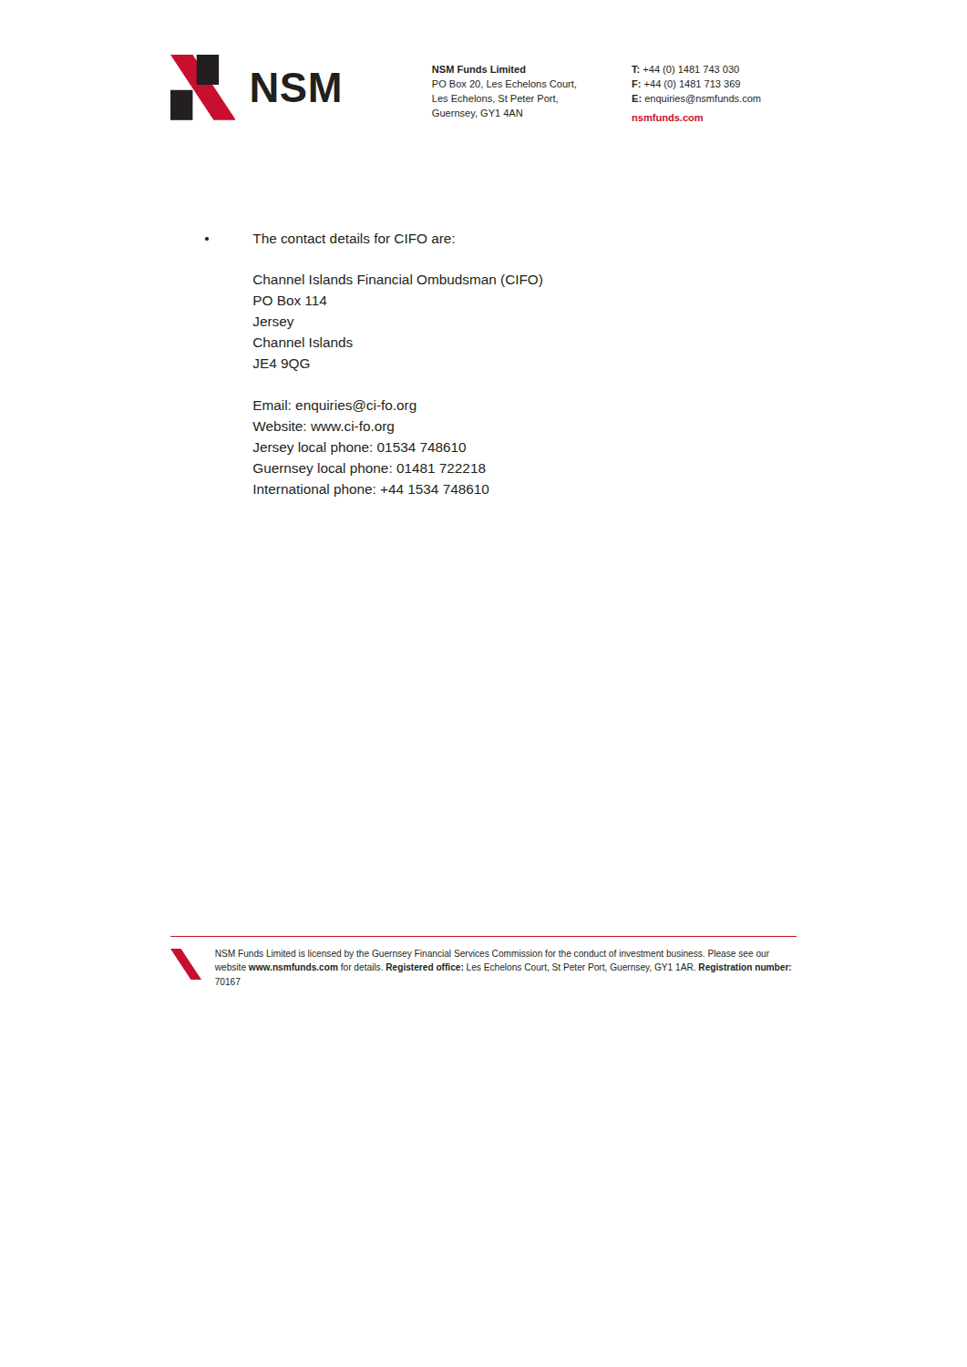NSM
NSM Funds Limited
PO Box 20, Les Echelons Court,
Les Echelons, St Peter Port,
Guernsey, GY1 4AN
T: +44 (0) 1481 743 030
F: +44 (0) 1481 713 369
E: enquiries@nsmfunds.com
nsmfunds.com
The contact details for CIFO are:
Channel Islands Financial Ombudsman (CIFO)
PO Box 114
Jersey
Channel Islands
JE4 9QG
Email: enquiries@ci-fo.org
Website: www.ci-fo.org
Jersey local phone: 01534 748610
Guernsey local phone: 01481 722218
International phone: +44 1534 748610
NSM Funds Limited is licensed by the Guernsey Financial Services Commission for the conduct of investment business. Please see our website www.nsmfunds.com for details. Registered office: Les Echelons Court, St Peter Port, Guernsey, GY1 1AR. Registration number: 70167